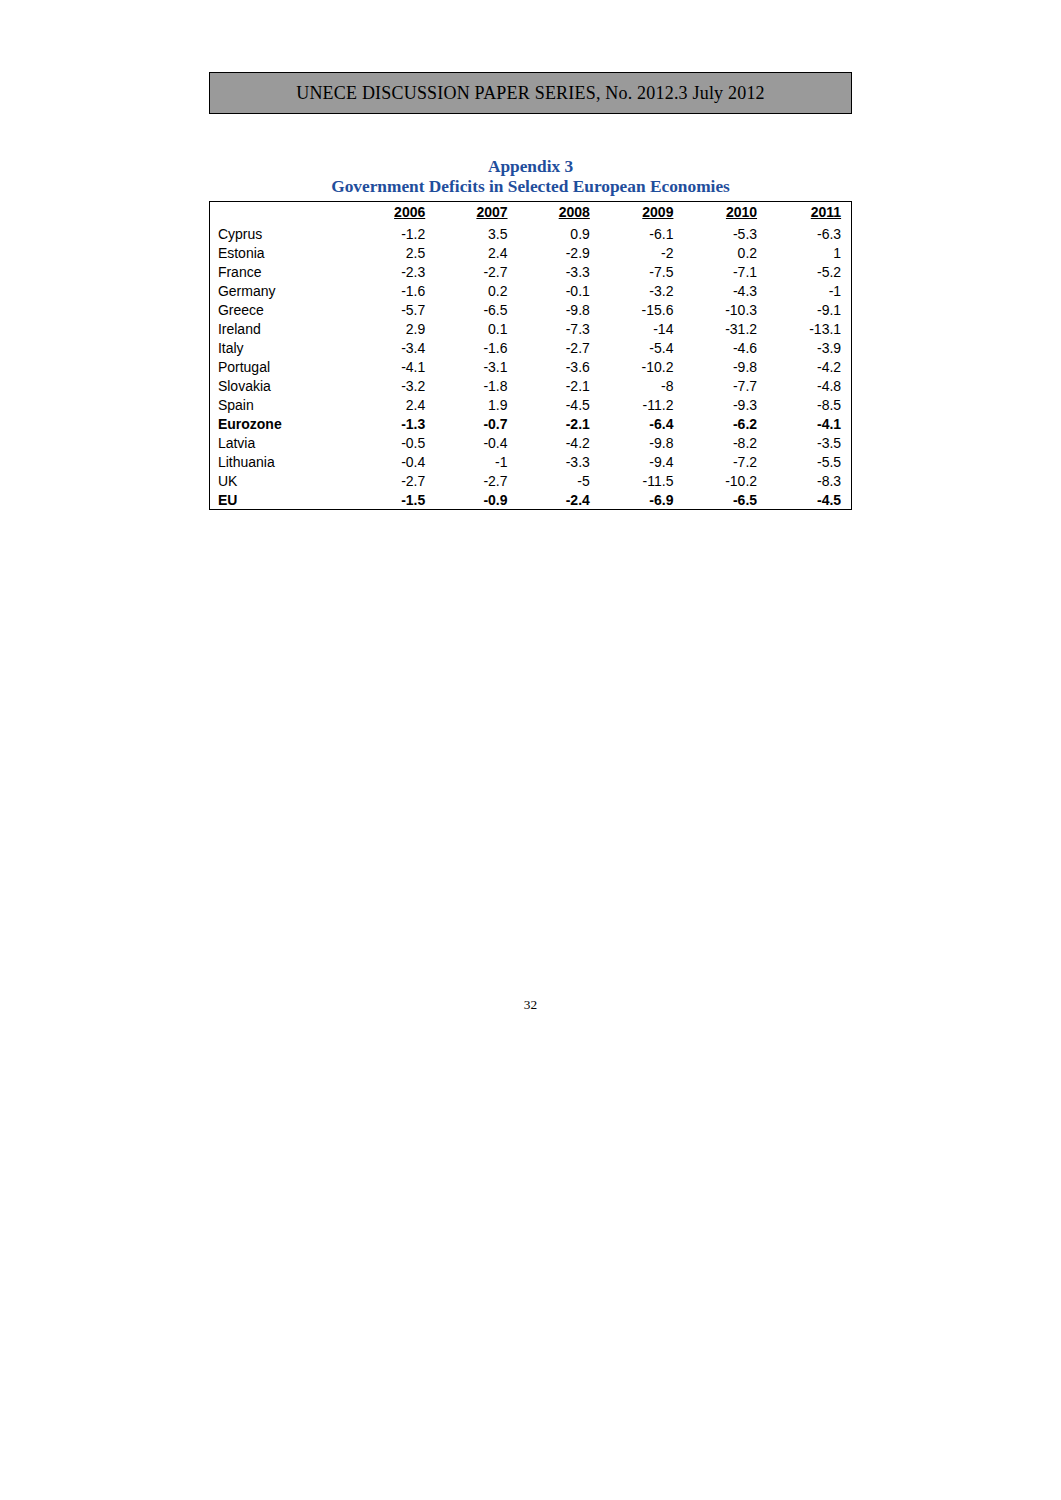UNECE DISCUSSION PAPER SERIES, No. 2012.3 July 2012
Appendix 3
Government Deficits in Selected European Economies
| | 2006 | 2007 | 2008 | 2009 | 2010 | 2011 |
| --- | --- | --- | --- | --- | --- | --- |
| Cyprus | -1.2 | 3.5 | 0.9 | -6.1 | -5.3 | -6.3 |
| Estonia | 2.5 | 2.4 | -2.9 | -2 | 0.2 | 1 |
| France | -2.3 | -2.7 | -3.3 | -7.5 | -7.1 | -5.2 |
| Germany | -1.6 | 0.2 | -0.1 | -3.2 | -4.3 | -1 |
| Greece | -5.7 | -6.5 | -9.8 | -15.6 | -10.3 | -9.1 |
| Ireland | 2.9 | 0.1 | -7.3 | -14 | -31.2 | -13.1 |
| Italy | -3.4 | -1.6 | -2.7 | -5.4 | -4.6 | -3.9 |
| Portugal | -4.1 | -3.1 | -3.6 | -10.2 | -9.8 | -4.2 |
| Slovakia | -3.2 | -1.8 | -2.1 | -8 | -7.7 | -4.8 |
| Spain | 2.4 | 1.9 | -4.5 | -11.2 | -9.3 | -8.5 |
| Eurozone | -1.3 | -0.7 | -2.1 | -6.4 | -6.2 | -4.1 |
| Latvia | -0.5 | -0.4 | -4.2 | -9.8 | -8.2 | -3.5 |
| Lithuania | -0.4 | -1 | -3.3 | -9.4 | -7.2 | -5.5 |
| UK | -2.7 | -2.7 | -5 | -11.5 | -10.2 | -8.3 |
| EU | -1.5 | -0.9 | -2.4 | -6.9 | -6.5 | -4.5 |
32